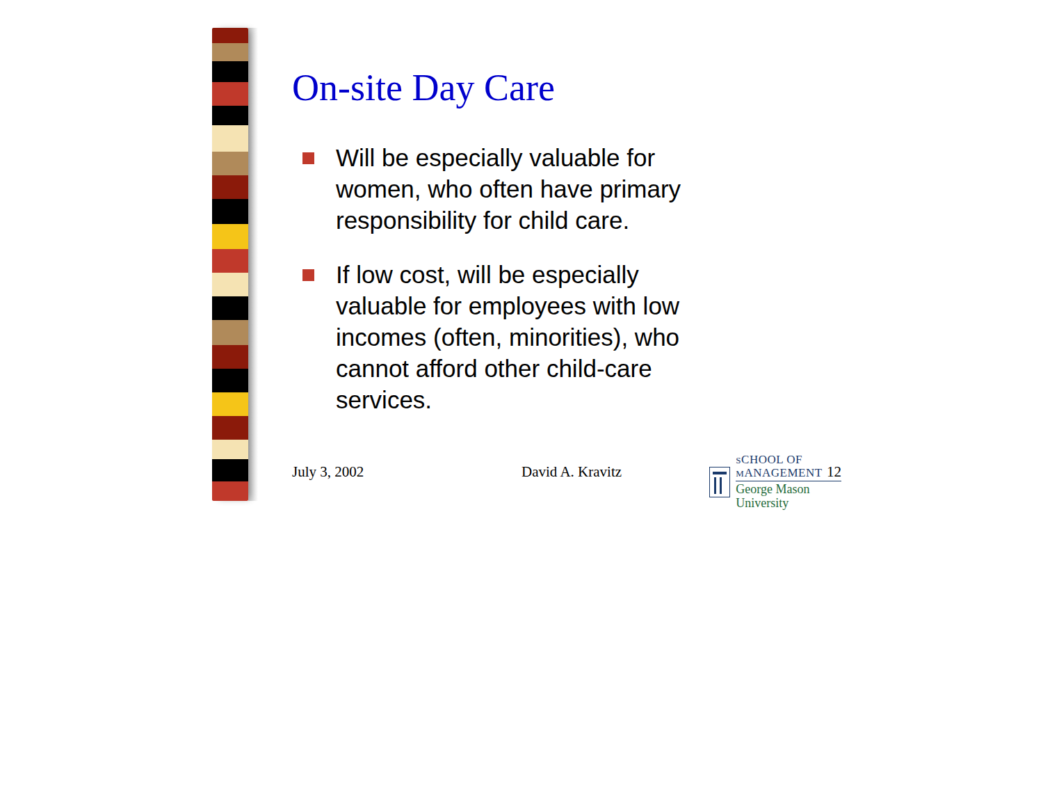On-site Day Care
Will be especially valuable for women, who often have primary responsibility for child care.
If low cost, will be especially valuable for employees with low incomes (often, minorities), who cannot afford other child-care services.
July 3, 2002 David A. Kravitz
SCHOOL OF MANAGEMENT
George Mason University
12